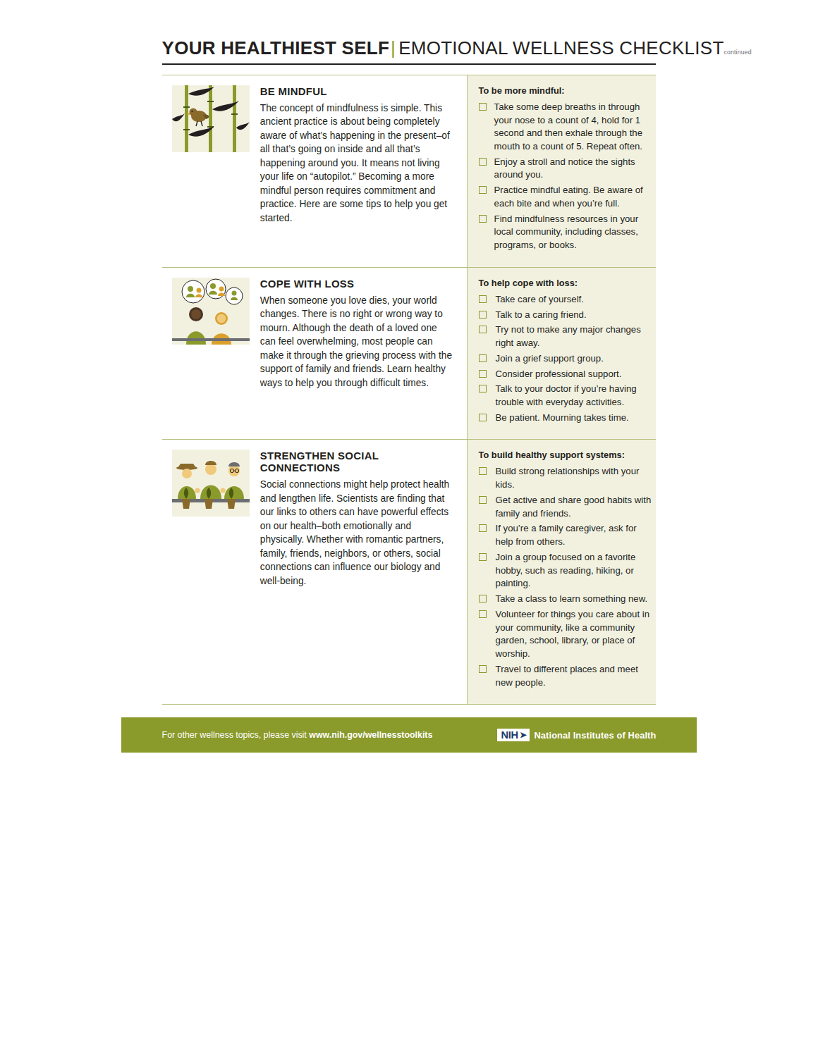YOUR HEALTHIEST SELF|EMOTIONAL WELLNESS CHECKLIST
continued
Be Mindful
The concept of mindfulness is simple. This ancient practice is about being completely aware of what’s happening in the present–of all that’s going on inside and all that’s happening around you. It means not living your life on “autopilot.” Becoming a more mindful person requires commitment and practice. Here are some tips to help you get started.
To be more mindful:
Take some deep breaths in through your nose to a count of 4, hold for 1 second and then exhale through the mouth to a count of 5. Repeat often.
Enjoy a stroll and notice the sights around you.
Practice mindful eating. Be aware of each bite and when you’re full.
Find mindfulness resources in your local community, including classes, programs, or books.
Cope with Loss
When someone you love dies, your world changes. There is no right or wrong way to mourn. Although the death of a loved one can feel overwhelming, most people can make it through the grieving process with the support of family and friends. Learn healthy ways to help you through difficult times.
To help cope with loss:
Take care of yourself.
Talk to a caring friend.
Try not to make any major changes right away.
Join a grief support group.
Consider professional support.
Talk to your doctor if you’re having trouble with everyday activities.
Be patient. Mourning takes time.
Strengthen Social Connections
Social connections might help protect health and lengthen life. Scientists are finding that our links to others can have powerful effects on our health–both emotionally and physically. Whether with romantic partners, family, friends, neighbors, or others, social connections can influence our biology and well-being.
To build healthy support systems:
Build strong relationships with your kids.
Get active and share good habits with family and friends.
If you’re a family caregiver, ask for help from others.
Join a group focused on a favorite hobby, such as reading, hiking, or painting.
Take a class to learn something new.
Volunteer for things you care about in your community, like a community garden, school, library, or place of worship.
Travel to different places and meet new people.
For other wellness topics, please visit www.nih.gov/wellnesstoolkits
NIH➤ National Institutes of Health